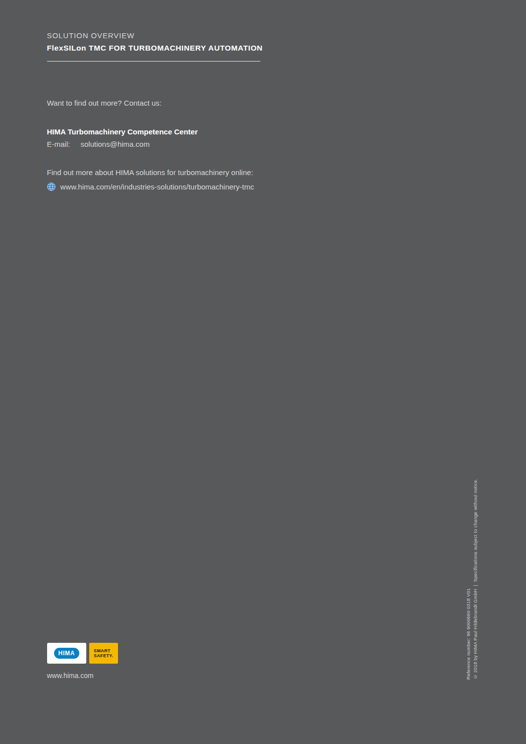Solution Overview
FlexSILon TMC FOR TURBOMACHINERY AUTOMATION
Want to find out more? Contact us:
HIMA Turbomachinery Competence Center
E-mail: solutions@hima.com
Find out more about HIMA solutions for turbomachinery online:
www.hima.com/en/industries-solutions/turbomachinery-tmc
HIMA
SMART
SAFETY.
www.hima.com
Reference number: 96 9000660 0318 V01 © 2018 by HIMA Paul Hildebrandt GmbH | Specifications subject to change without notice.